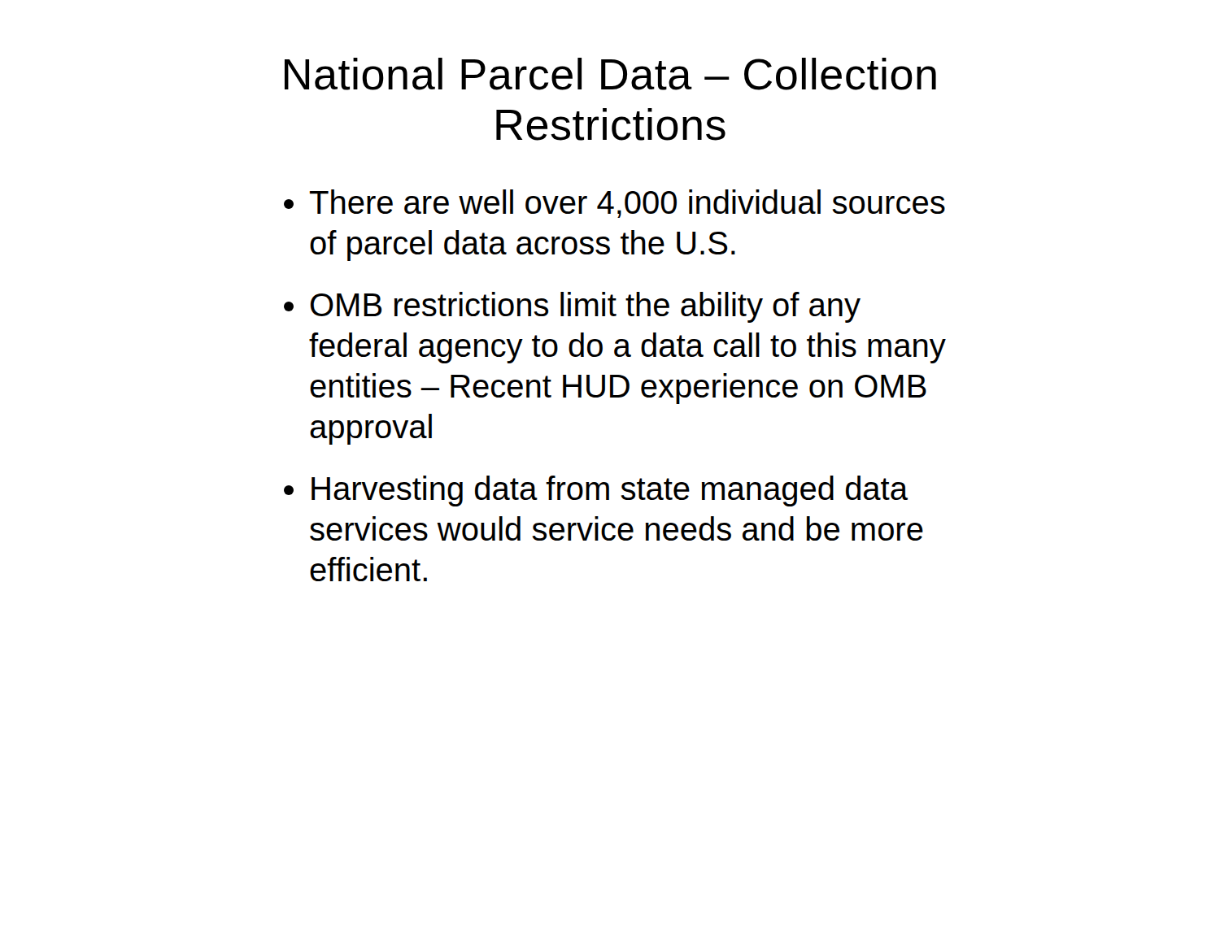National Parcel Data – Collection Restrictions
There are well over 4,000 individual sources of parcel data across the U.S.
OMB restrictions limit the ability of any federal agency to do a data call to this many entities – Recent HUD experience on OMB approval
Harvesting data from state managed data services would service needs and be more efficient.